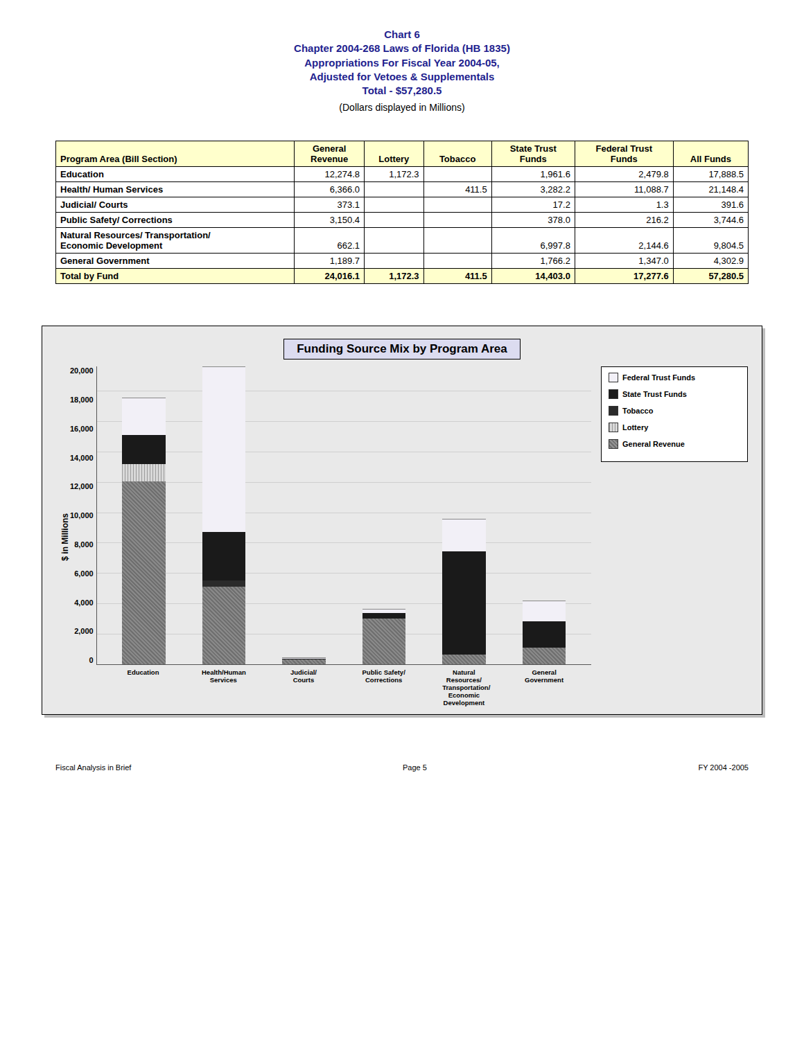Chart 6
Chapter 2004-268 Laws of Florida (HB 1835)
Appropriations For Fiscal Year 2004-05,
Adjusted for Vetoes & Supplementals
Total - $57,280.5
(Dollars displayed in Millions)
| Program Area (Bill Section) | General Revenue | Lottery | Tobacco | State Trust Funds | Federal Trust Funds | All Funds |
| --- | --- | --- | --- | --- | --- | --- |
| Education | 12,274.8 | 1,172.3 | | 1,961.6 | 2,479.8 | 17,888.5 |
| Health/ Human Services | 6,366.0 | | 411.5 | 3,282.2 | 11,088.7 | 21,148.4 |
| Judicial/ Courts | 373.1 | | | 17.2 | 1.3 | 391.6 |
| Public Safety/ Corrections | 3,150.4 | | | 378.0 | 216.2 | 3,744.6 |
| Natural Resources/ Transportation/ Economic Development | 662.1 | | | 6,997.8 | 2,144.6 | 9,804.5 |
| General Government | 1,189.7 | | | 1,766.2 | 1,347.0 | 4,302.9 |
| Total by Fund | 24,016.1 | 1,172.3 | 411.5 | 14,403.0 | 17,277.6 | 57,280.5 |
Funding Source Mix by Program Area
$ in Millions
20,000
18,000
16,000
14,000
12,000
10,000
8,000
6,000
4,000
2,000
0
Education
Health/Human
Services
Judicial/ Courts
Public Safety/
Corrections
Natural Resources/
Transportation/
Economic
Development
General Government
Federal Trust Funds
State Trust Funds
Tobacco
Lottery
General Revenue
Fiscal Analysis in Brief
Page 5
FY 2004 -2005